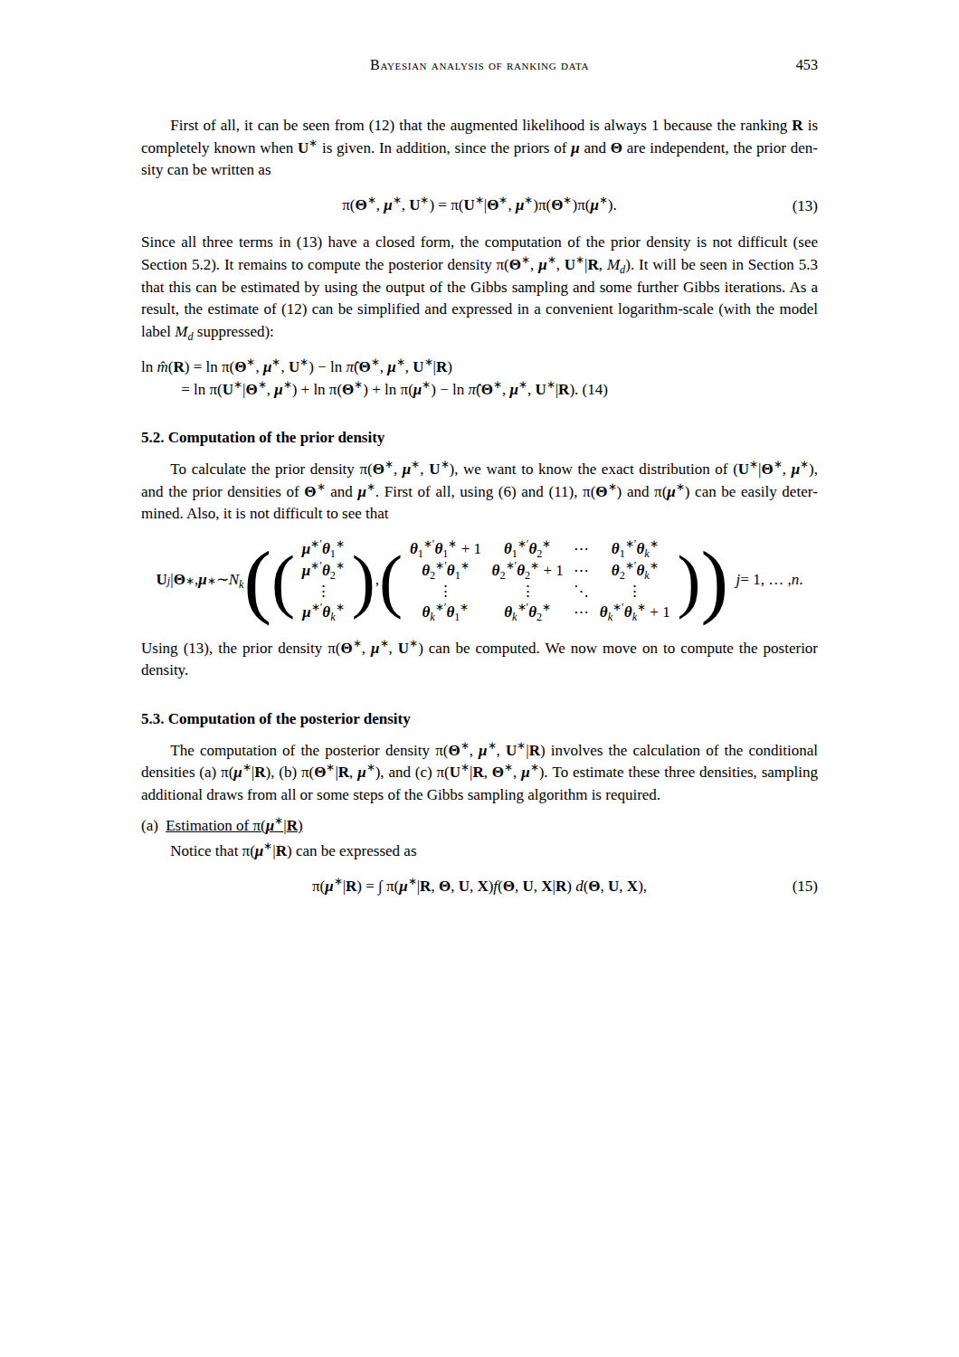Bayesian analysis of ranking data 453
First of all, it can be seen from (12) that the augmented likelihood is always 1 because the ranking R is completely known when U∗ is given. In addition, since the priors of μ and Θ are independent, the prior density can be written as
π(Θ∗, μ∗, U∗) = π(U∗|Θ∗, μ∗)π(Θ∗)π(μ∗). (13)
Since all three terms in (13) have a closed form, the computation of the prior density is not difficult (see Section 5.2). It remains to compute the posterior density π(Θ∗, μ∗, U∗|R, Md). It will be seen in Section 5.3 that this can be estimated by using the output of the Gibbs sampling and some further Gibbs iterations. As a result, the estimate of (12) can be simplified and expressed in a convenient logarithm-scale (with the model label Md suppressed):
ln m̂(R) = ln π(Θ∗, μ∗, U∗) − ln π̂(Θ∗, μ∗, U∗|R) = ln π(U∗|Θ∗, μ∗) + ln π(Θ∗) + ln π(μ∗) − ln π̂(Θ∗, μ∗, U∗|R). (14)
5.2. Computation of the prior density
To calculate the prior density π(Θ∗, μ∗, U∗), we want to know the exact distribution of (U∗|Θ∗, μ∗), and the prior densities of Θ∗ and μ∗. First of all, using (6) and (11), π(Θ∗) and π(μ∗) can be easily determined. Also, it is not difficult to see that
Uj|Θ∗, μ∗ ∼ Nk ( (
| μ ∗′ θ 1 ∗ |
| μ ∗′ θ 2 ∗ |
| ⋮ |
| μ ∗′ θ k ∗ |
), (
| θ 1 ∗′ θ 1 ∗ + 1 | θ 1 ∗′ θ 2 ∗ | ⋯ | θ 1 ∗′ θ k ∗ |
| θ 2 ∗′ θ 1 ∗ | θ 2 ∗′ θ 2 ∗ + 1 | ⋯ | θ 2 ∗′ θ k ∗ |
| ⋮ | ⋮ | ⋱ | ⋮ |
| θ k ∗′ θ 1 ∗ | θ k ∗′ θ 2 ∗ | ⋯ | θ k ∗′ θ k ∗ + 1 |
) ) j = 1, … , n.
Using (13), the prior density π(Θ∗, μ∗, U∗) can be computed. We now move on to compute the posterior density.
5.3. Computation of the posterior density
The computation of the posterior density π(Θ∗, μ∗, U∗|R) involves the calculation of the conditional densities (a) π(μ∗|R), (b) π(Θ∗|R, μ∗), and (c) π(U∗|R, Θ∗, μ∗). To estimate these three densities, sampling additional draws from all or some steps of the Gibbs sampling algorithm is required.
(a) Estimation of π(μ∗|R)
Notice that π(μ∗|R) can be expressed as
π(μ∗|R) = ∫ π(μ∗|R, Θ, U, X)f(Θ, U, X|R) d(Θ, U, X), (15)